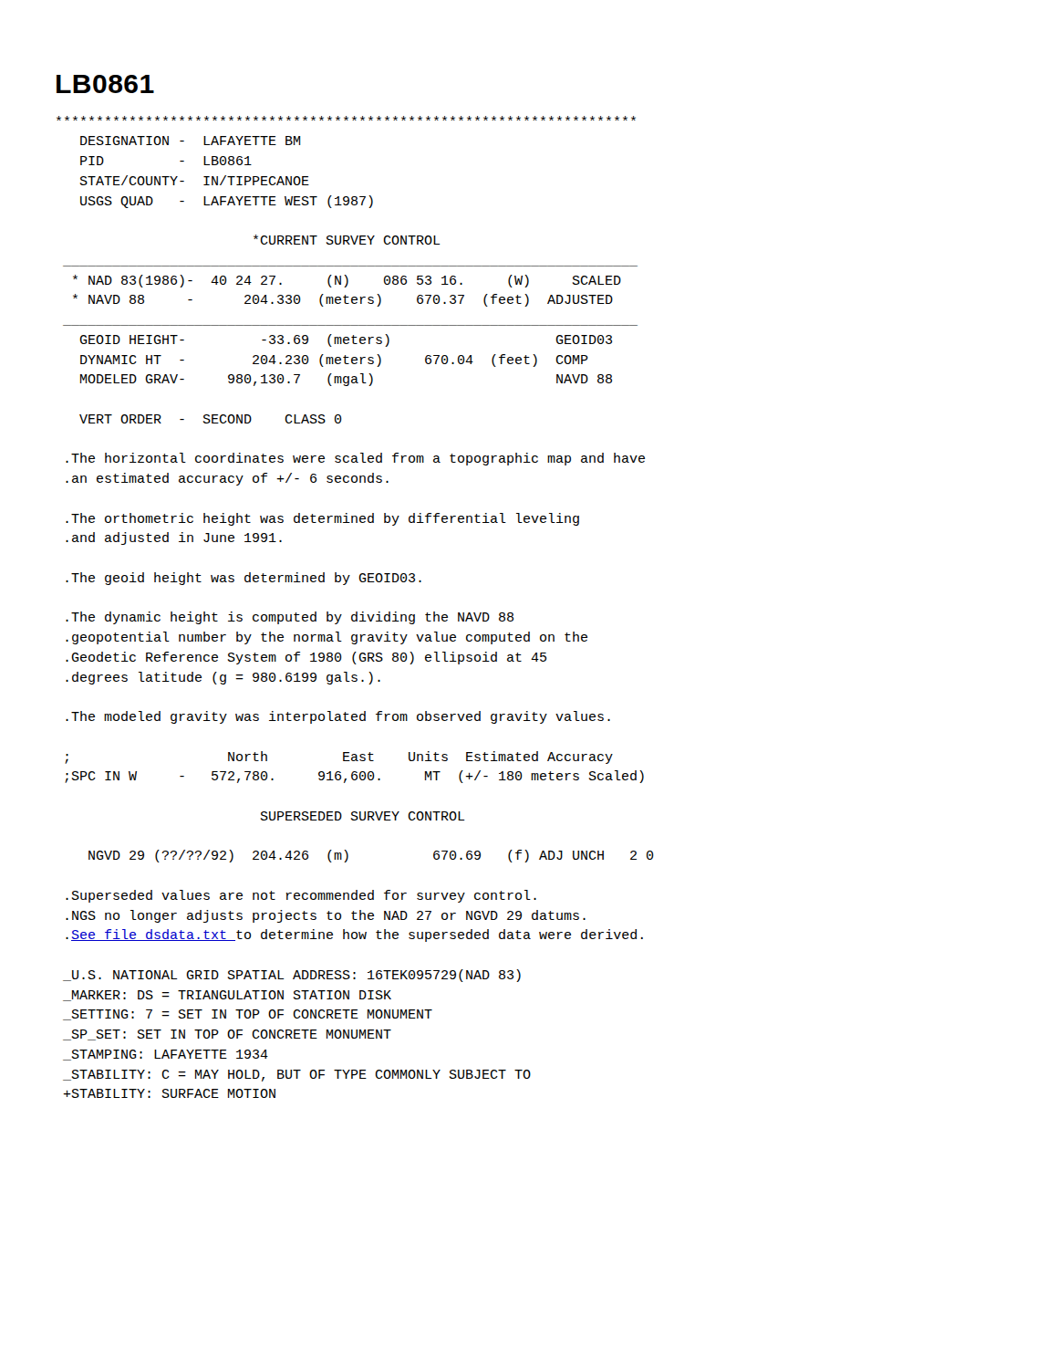LB0861
***********************************************************************
   DESIGNATION -  LAFAYETTE BM
   PID         -  LB0861
   STATE/COUNTY-  IN/TIPPECANOE
   USGS QUAD   -  LAFAYETTE WEST (1987)

                        *CURRENT SURVEY CONTROL
 ______________________________________________________________________
  * NAD 83(1986)-  40 24 27.     (N)    086 53 16.     (W)     SCALED
  * NAVD 88     -      204.330  (meters)    670.37  (feet)  ADJUSTED
 ______________________________________________________________________
   GEOID HEIGHT-         -33.69  (meters)                    GEOID03
   DYNAMIC HT  -        204.230 (meters)     670.04  (feet)  COMP
   MODELED GRAV-     980,130.7   (mgal)                      NAVD 88

   VERT ORDER  -  SECOND    CLASS 0

 .The horizontal coordinates were scaled from a topographic map and have
 .an estimated accuracy of +/- 6 seconds.

 .The orthometric height was determined by differential leveling
 .and adjusted in June 1991.

 .The geoid height was determined by GEOID03.

 .The dynamic height is computed by dividing the NAVD 88
 .geopotential number by the normal gravity value computed on the
 .Geodetic Reference System of 1980 (GRS 80) ellipsoid at 45
 .degrees latitude (g = 980.6199 gals.).

 .The modeled gravity was interpolated from observed gravity values.

 ;                   North         East    Units  Estimated Accuracy
 ;SPC IN W     -   572,780.     916,600.     MT  (+/- 180 meters Scaled)

                         SUPERSEDED SURVEY CONTROL

    NGVD 29 (??/??/92)  204.426  (m)          670.69   (f) ADJ UNCH   2 0

 .Superseded values are not recommended for survey control.
 .NGS no longer adjusts projects to the NAD 27 or NGVD 29 datums.
 .See file dsdata.txt to determine how the superseded data were derived.

 _U.S. NATIONAL GRID SPATIAL ADDRESS: 16TEK095729(NAD 83)
 _MARKER: DS = TRIANGULATION STATION DISK
 _SETTING: 7 = SET IN TOP OF CONCRETE MONUMENT
 _SP_SET: SET IN TOP OF CONCRETE MONUMENT
 _STAMPING: LAFAYETTE 1934
 _STABILITY: C = MAY HOLD, BUT OF TYPE COMMONLY SUBJECT TO
 +STABILITY: SURFACE MOTION